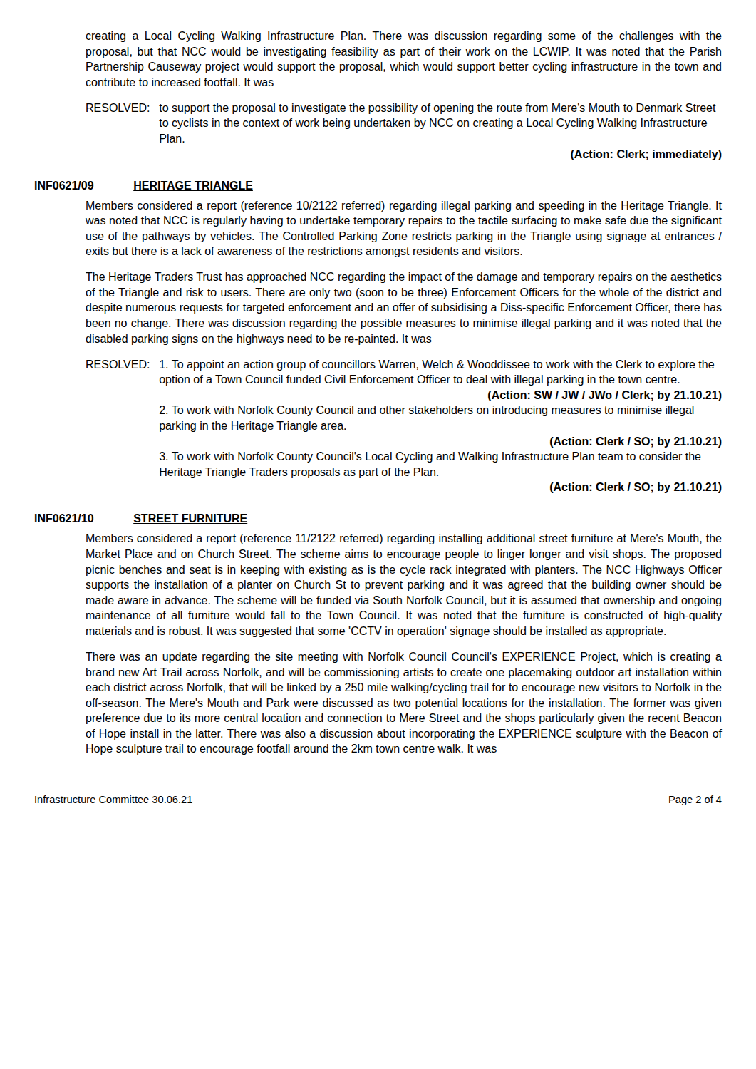creating a Local Cycling Walking Infrastructure Plan. There was discussion regarding some of the challenges with the proposal, but that NCC would be investigating feasibility as part of their work on the LCWIP. It was noted that the Parish Partnership Causeway project would support the proposal, which would support better cycling infrastructure in the town and contribute to increased footfall. It was
RESOLVED: to support the proposal to investigate the possibility of opening the route from Mere's Mouth to Denmark Street to cyclists in the context of work being undertaken by NCC on creating a Local Cycling Walking Infrastructure Plan. (Action: Clerk; immediately)
INF0621/09 HERITAGE TRIANGLE
Members considered a report (reference 10/2122 referred) regarding illegal parking and speeding in the Heritage Triangle. It was noted that NCC is regularly having to undertake temporary repairs to the tactile surfacing to make safe due the significant use of the pathways by vehicles. The Controlled Parking Zone restricts parking in the Triangle using signage at entrances / exits but there is a lack of awareness of the restrictions amongst residents and visitors.
The Heritage Traders Trust has approached NCC regarding the impact of the damage and temporary repairs on the aesthetics of the Triangle and risk to users. There are only two (soon to be three) Enforcement Officers for the whole of the district and despite numerous requests for targeted enforcement and an offer of subsidising a Diss-specific Enforcement Officer, there has been no change. There was discussion regarding the possible measures to minimise illegal parking and it was noted that the disabled parking signs on the highways need to be re-painted. It was
RESOLVED: 1. To appoint an action group of councillors Warren, Welch & Wooddissee to work with the Clerk to explore the option of a Town Council funded Civil Enforcement Officer to deal with illegal parking in the town centre. (Action: SW / JW / JWo / Clerk; by 21.10.21) 2. To work with Norfolk County Council and other stakeholders on introducing measures to minimise illegal parking in the Heritage Triangle area. (Action: Clerk / SO; by 21.10.21) 3. To work with Norfolk County Council's Local Cycling and Walking Infrastructure Plan team to consider the Heritage Triangle Traders proposals as part of the Plan. (Action: Clerk / SO; by 21.10.21)
INF0621/10 STREET FURNITURE
Members considered a report (reference 11/2122 referred) regarding installing additional street furniture at Mere's Mouth, the Market Place and on Church Street. The scheme aims to encourage people to linger longer and visit shops. The proposed picnic benches and seat is in keeping with existing as is the cycle rack integrated with planters. The NCC Highways Officer supports the installation of a planter on Church St to prevent parking and it was agreed that the building owner should be made aware in advance. The scheme will be funded via South Norfolk Council, but it is assumed that ownership and ongoing maintenance of all furniture would fall to the Town Council. It was noted that the furniture is constructed of high-quality materials and is robust. It was suggested that some 'CCTV in operation' signage should be installed as appropriate.
There was an update regarding the site meeting with Norfolk Council Council's EXPERIENCE Project, which is creating a brand new Art Trail across Norfolk, and will be commissioning artists to create one placemaking outdoor art installation within each district across Norfolk, that will be linked by a 250 mile walking/cycling trail for to encourage new visitors to Norfolk in the off-season. The Mere's Mouth and Park were discussed as two potential locations for the installation. The former was given preference due to its more central location and connection to Mere Street and the shops particularly given the recent Beacon of Hope install in the latter. There was also a discussion about incorporating the EXPERIENCE sculpture with the Beacon of Hope sculpture trail to encourage footfall around the 2km town centre walk. It was
Infrastructure Committee 30.06.21 Page 2 of 4